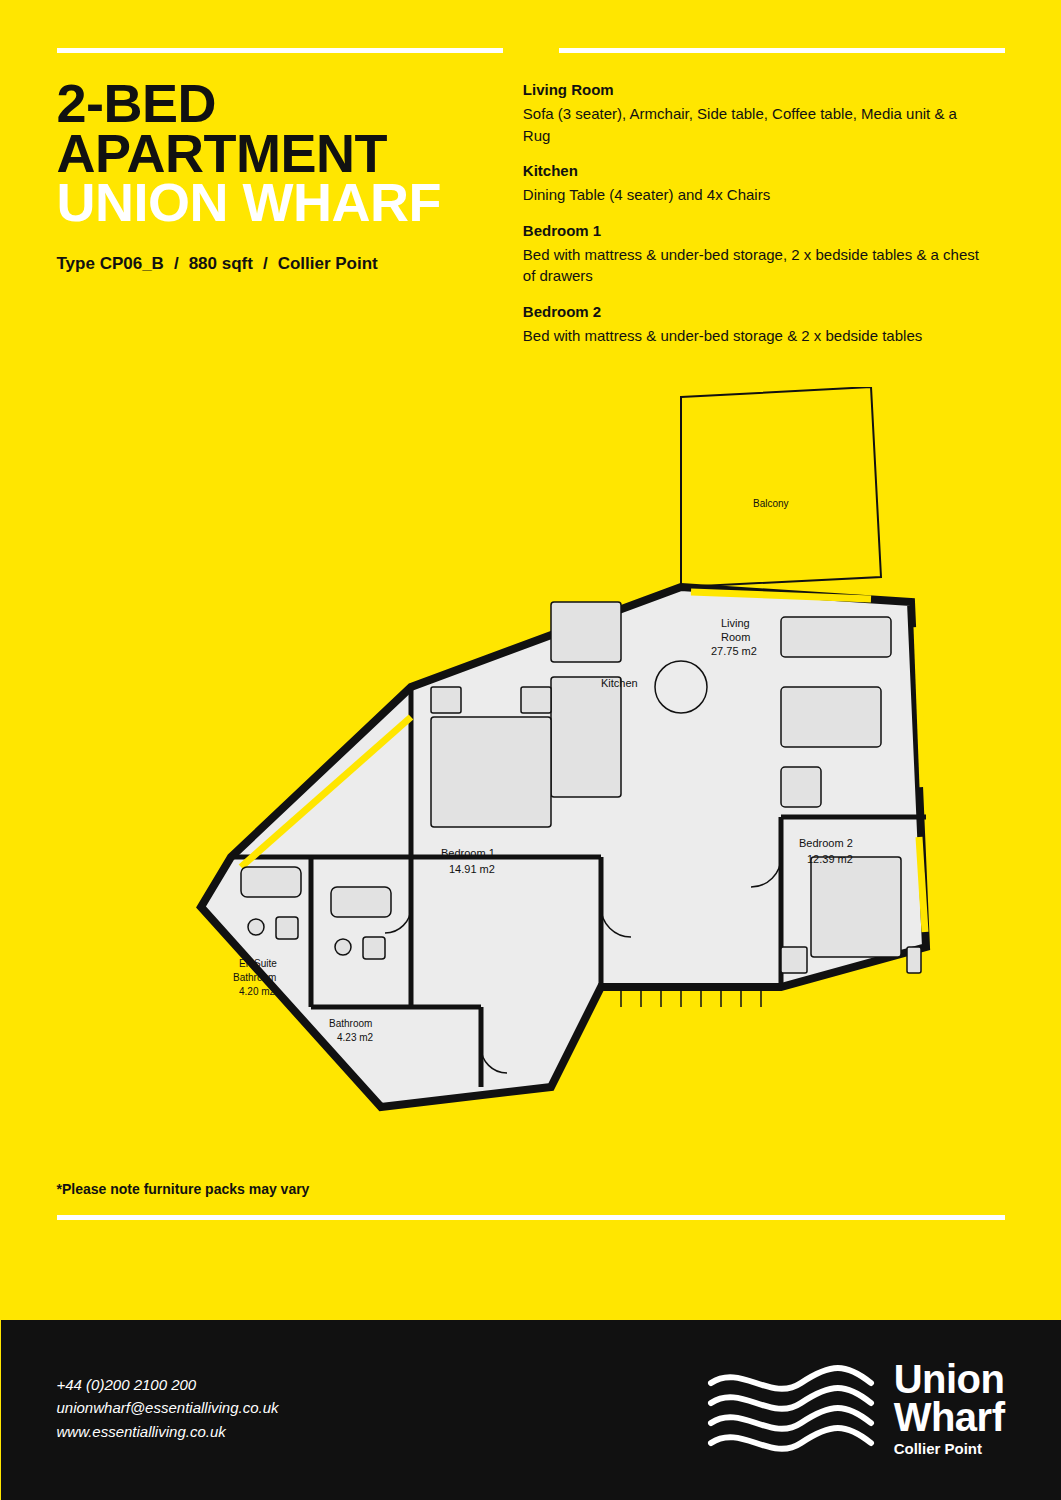2-Bed Apartment Union Wharf
Type CP06_B/880 sqft/Collier Point
Living Room
Sofa (3 seater), Armchair, Side table, Coffee table, Media unit & a Rug
Kitchen
Dining Table (4 seater) and 4x Chairs
Bedroom 1
Bed with mattress & under-bed storage, 2 x bedside tables & a chest of drawers
Bedroom 2
Bed with mattress & under-bed storage & 2 x bedside tables
Floor plan of 2-bed apartment type CP06_B at Collier Point, Union Wharf Angled apartment plan showing a balcony, living room 27.75 square metres, kitchen, bedroom 1 at 14.91 square metres with en suite bathroom 4.20 square metres, bedroom 2 at 12.39 square metres and a bathroom 4.23 square metres. Balcony Living Room 27.75 m2 Kitchen Bedroom 1 14.91 m2 Bedroom 2 12.39 m2 En Suite Bathroom 4.20 m2 Bathroom 4.23 m2
*Please note furniture packs may vary
+44 (0)200 2100 200
unionwharf@essentialliving.co.uk
www.essentialliving.co.uk
Union Wharf Collier Point